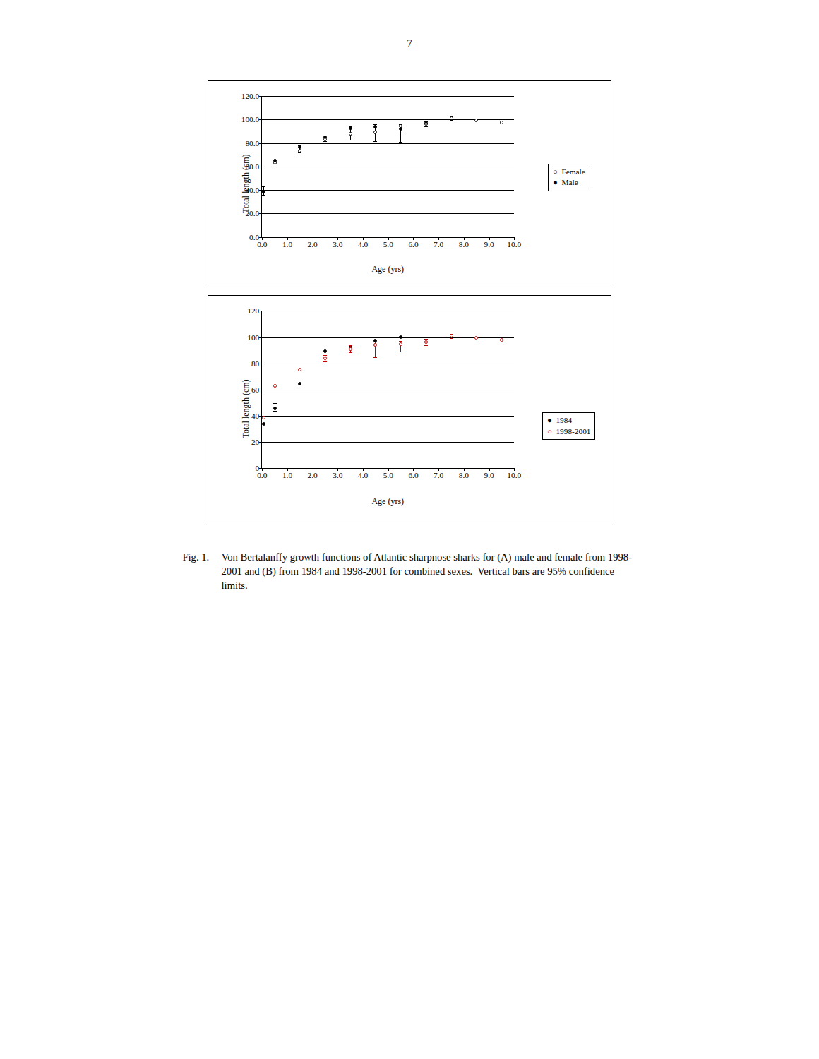7
Total length (cm)
120.0
100.0
80.0
60.0
40.0
20.0
0.0
0.0
1.0
2.0
3.0
4.0
5.0
6.0
7.0
8.0
9.0
10.0
Age (yrs)
○Female
●Male
Total length (cm)
120
100
80
60
40
20
0
0.0
1.0
2.0
3.0
4.0
5.0
6.0
7.0
8.0
9.0
10.0
Age (yrs)
●1984
○1998-2001
Fig. 1.
Von Bertalanffy growth functions of Atlantic sharpnose sharks for (A) male and female from 1998-2001 and (B) from 1984 and 1998-2001 for combined sexes. Vertical bars are 95% confidence limits.